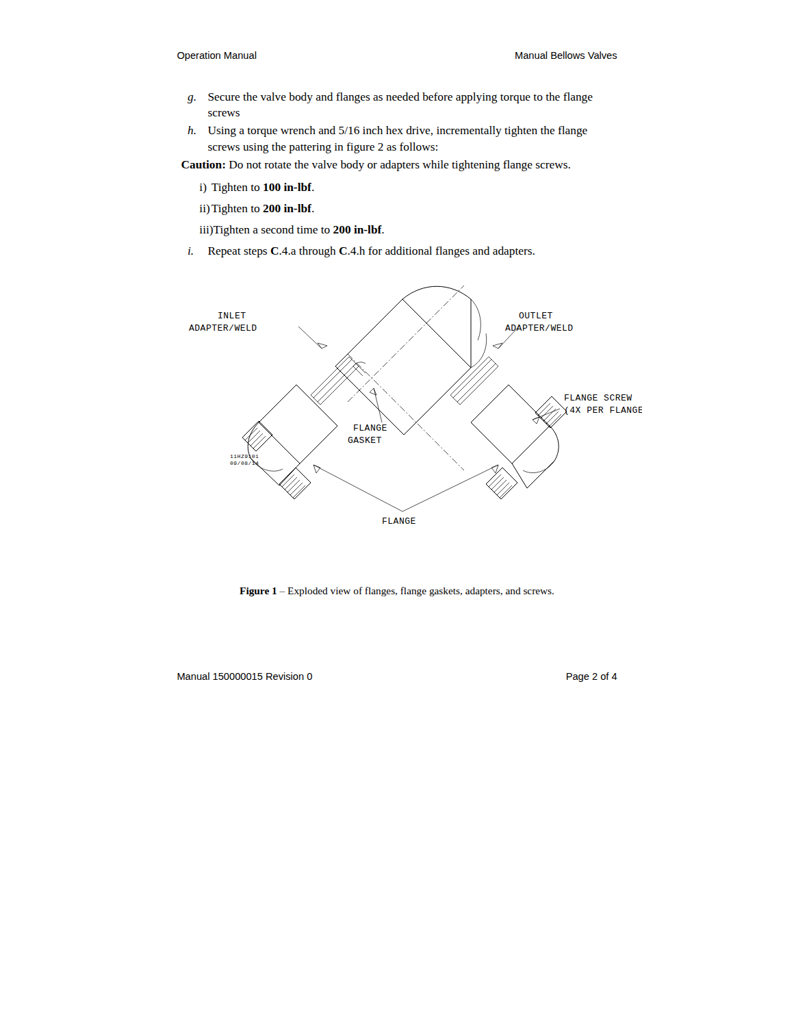Operation Manual Manual Bellows Valves
g. Secure the valve body and flanges as needed before applying torque to the flange screws
h. Using a torque wrench and 5/16 inch hex drive, incrementally tighten the flange screws using the pattering in figure 2 as follows:
Caution: Do not rotate the valve body or adapters while tightening flange screws.
i) Tighten to 100 in-lbf.
ii) Tighten to 200 in-lbf.
iii) Tighten a second time to 200 in-lbf.
i. Repeat steps C.4.a through C.4.h for additional flanges and adapters.
INLET ADAPTER/WELD OUTLET ADAPTER/WELD FLANGE GASKET FLANGE SCREW (4X PER FLANGE) FLANGE 11HZ9101 09/08/14
Figure 1 – Exploded view of flanges, flange gaskets, adapters, and screws.
Manual 150000015 Revision 0 Page 2 of 4